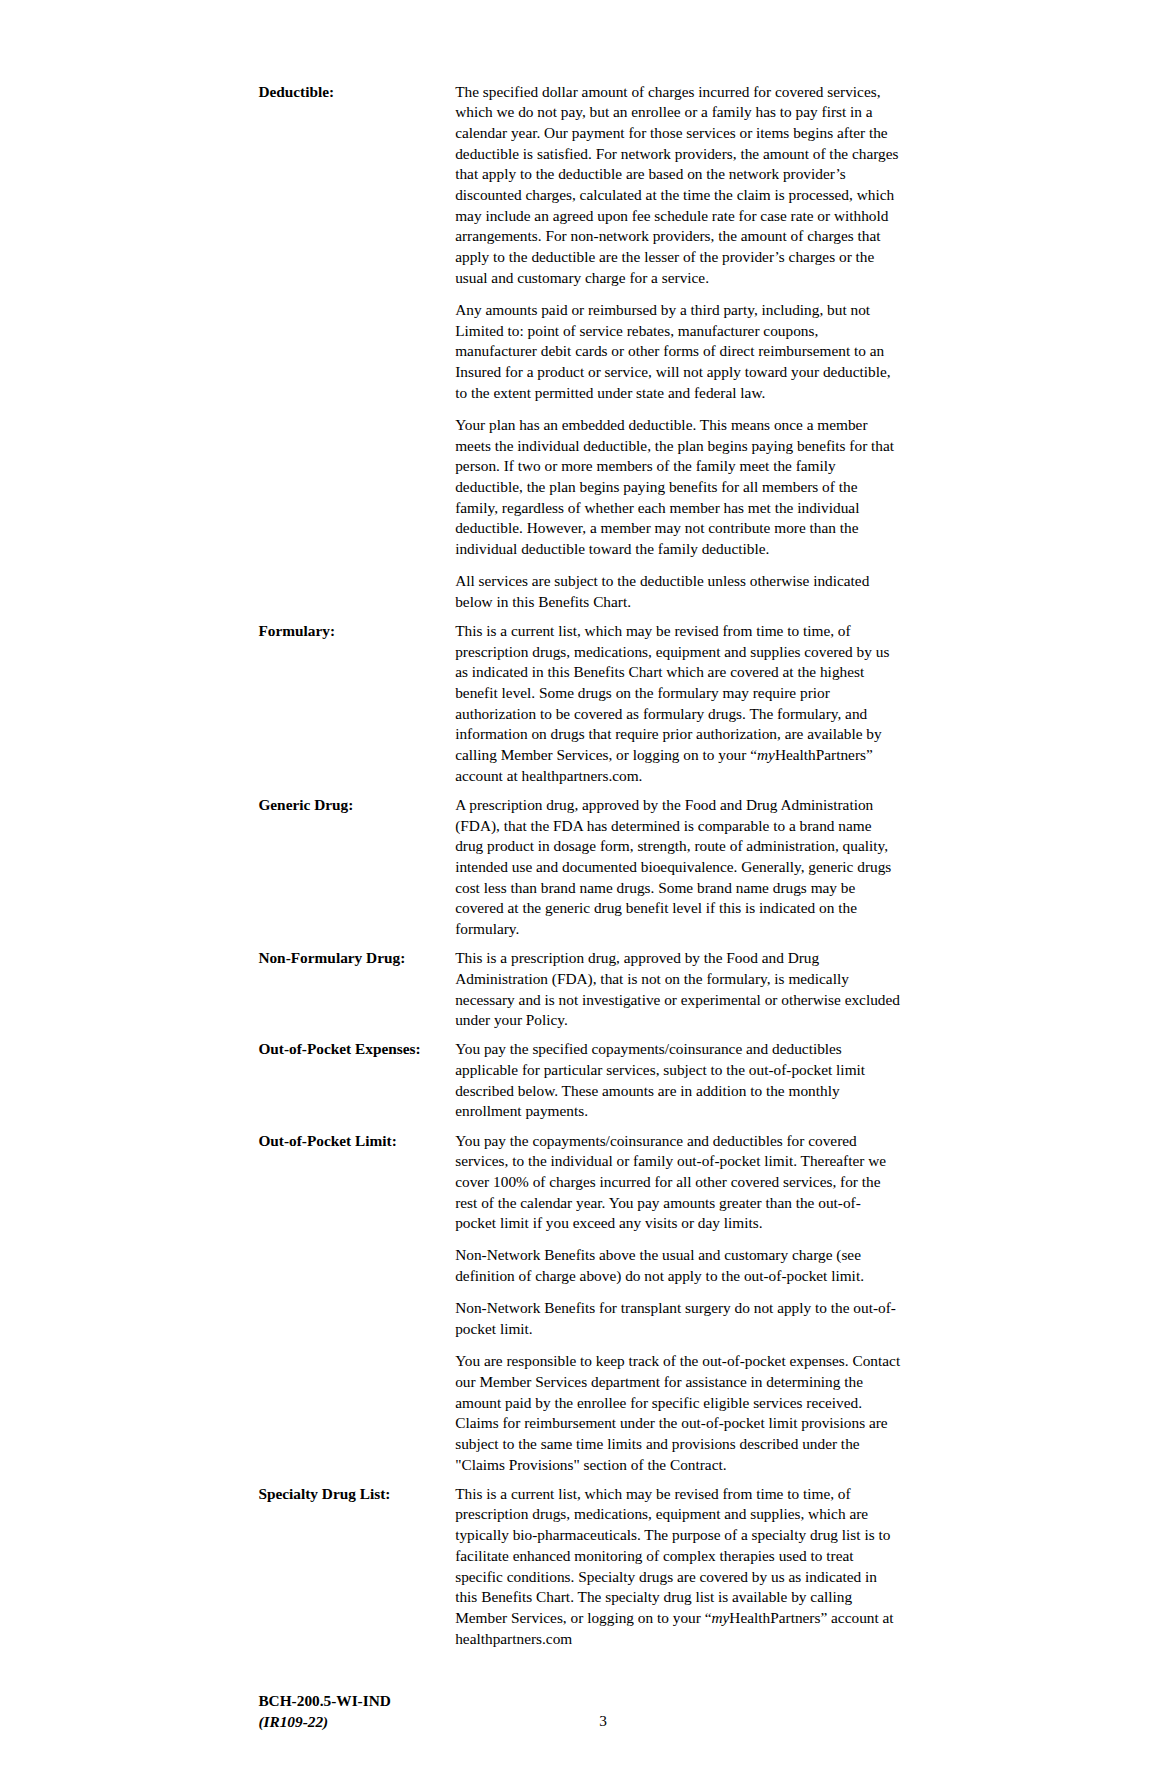| Deductible: | The specified dollar amount of charges incurred for covered services, which we do not pay, but an enrollee or a family has to pay first in a calendar year. Our payment for those services or items begins after the deductible is satisfied. For network providers, the amount of the charges that apply to the deductible are based on the network provider’s discounted charges, calculated at the time the claim is processed, which may include an agreed upon fee schedule rate for case rate or withhold arrangements. For non-network providers, the amount of charges that apply to the deductible are the lesser of the provider’s charges or the usual and customary charge for a service. Any amounts paid or reimbursed by a third party, including, but not Limited to: point of service rebates, manufacturer coupons, manufacturer debit cards or other forms of direct reimbursement to an Insured for a product or service, will not apply toward your deductible, to the extent permitted under state and federal law. Your plan has an embedded deductible. This means once a member meets the individual deductible, the plan begins paying benefits for that person. If two or more members of the family meet the family deductible, the plan begins paying benefits for all members of the family, regardless of whether each member has met the individual deductible. However, a member may not contribute more than the individual deductible toward the family deductible. All services are subject to the deductible unless otherwise indicated below in this Benefits Chart. |
| Formulary: | This is a current list, which may be revised from time to time, of prescription drugs, medications, equipment and supplies covered by us as indicated in this Benefits Chart which are covered at the highest benefit level. Some drugs on the formulary may require prior authorization to be covered as formulary drugs. The formulary, and information on drugs that require prior authorization, are available by calling Member Services, or logging on to your “ my HealthPartners” account at healthpartners.com. |
| Generic Drug: | A prescription drug, approved by the Food and Drug Administration (FDA), that the FDA has determined is comparable to a brand name drug product in dosage form, strength, route of administration, quality, intended use and documented bioequivalence. Generally, generic drugs cost less than brand name drugs. Some brand name drugs may be covered at the generic drug benefit level if this is indicated on the formulary. |
| Non-Formulary Drug: | This is a prescription drug, approved by the Food and Drug Administration (FDA), that is not on the formulary, is medically necessary and is not investigative or experimental or otherwise excluded under your Policy. |
| Out-of-Pocket Expenses: | You pay the specified copayments/coinsurance and deductibles applicable for particular services, subject to the out-of-pocket limit described below. These amounts are in addition to the monthly enrollment payments. |
| Out-of-Pocket Limit: | You pay the copayments/coinsurance and deductibles for covered services, to the individual or family out-of-pocket limit. Thereafter we cover 100% of charges incurred for all other covered services, for the rest of the calendar year. You pay amounts greater than the out-of-pocket limit if you exceed any visits or day limits. Non-Network Benefits above the usual and customary charge (see definition of charge above) do not apply to the out-of-pocket limit. Non-Network Benefits for transplant surgery do not apply to the out-of-pocket limit. You are responsible to keep track of the out-of-pocket expenses. Contact our Member Services department for assistance in determining the amount paid by the enrollee for specific eligible services received. Claims for reimbursement under the out-of-pocket limit provisions are subject to the same time limits and provisions described under the "Claims Provisions" section of the Contract. |
| Specialty Drug List: | This is a current list, which may be revised from time to time, of prescription drugs, medications, equipment and supplies, which are typically bio-pharmaceuticals. The purpose of a specialty drug list is to facilitate enhanced monitoring of complex therapies used to treat specific conditions. Specialty drugs are covered by us as indicated in this Benefits Chart. The specialty drug list is available by calling Member Services, or logging on to your “ my HealthPartners” account at healthpartners.com |
BCH-200.5-WI-IND
(IR109-22)
3